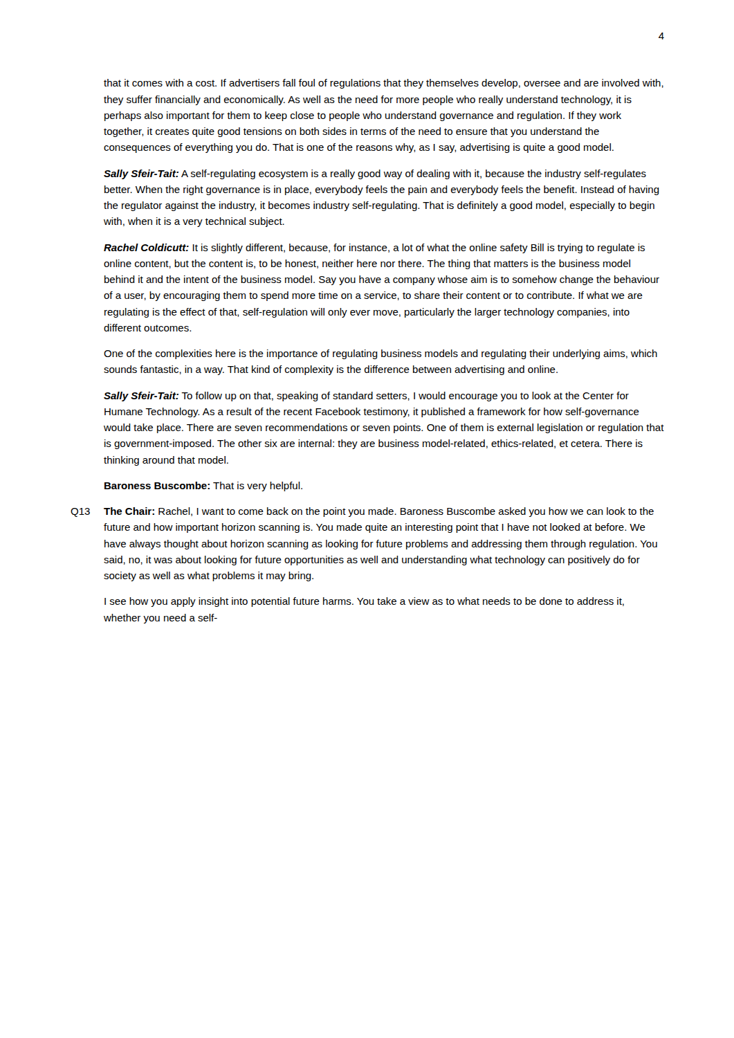4
that it comes with a cost. If advertisers fall foul of regulations that they themselves develop, oversee and are involved with, they suffer financially and economically. As well as the need for more people who really understand technology, it is perhaps also important for them to keep close to people who understand governance and regulation. If they work together, it creates quite good tensions on both sides in terms of the need to ensure that you understand the consequences of everything you do. That is one of the reasons why, as I say, advertising is quite a good model.
Sally Sfeir-Tait: A self-regulating ecosystem is a really good way of dealing with it, because the industry self-regulates better. When the right governance is in place, everybody feels the pain and everybody feels the benefit. Instead of having the regulator against the industry, it becomes industry self-regulating. That is definitely a good model, especially to begin with, when it is a very technical subject.
Rachel Coldicutt: It is slightly different, because, for instance, a lot of what the online safety Bill is trying to regulate is online content, but the content is, to be honest, neither here nor there. The thing that matters is the business model behind it and the intent of the business model. Say you have a company whose aim is to somehow change the behaviour of a user, by encouraging them to spend more time on a service, to share their content or to contribute. If what we are regulating is the effect of that, self-regulation will only ever move, particularly the larger technology companies, into different outcomes.
One of the complexities here is the importance of regulating business models and regulating their underlying aims, which sounds fantastic, in a way. That kind of complexity is the difference between advertising and online.
Sally Sfeir-Tait: To follow up on that, speaking of standard setters, I would encourage you to look at the Center for Humane Technology. As a result of the recent Facebook testimony, it published a framework for how self-governance would take place. There are seven recommendations or seven points. One of them is external legislation or regulation that is government-imposed. The other six are internal: they are business model-related, ethics-related, et cetera. There is thinking around that model.
Baroness Buscombe: That is very helpful.
Q13
The Chair: Rachel, I want to come back on the point you made. Baroness Buscombe asked you how we can look to the future and how important horizon scanning is. You made quite an interesting point that I have not looked at before. We have always thought about horizon scanning as looking for future problems and addressing them through regulation. You said, no, it was about looking for future opportunities as well and understanding what technology can positively do for society as well as what problems it may bring.
I see how you apply insight into potential future harms. You take a view as to what needs to be done to address it, whether you need a self-